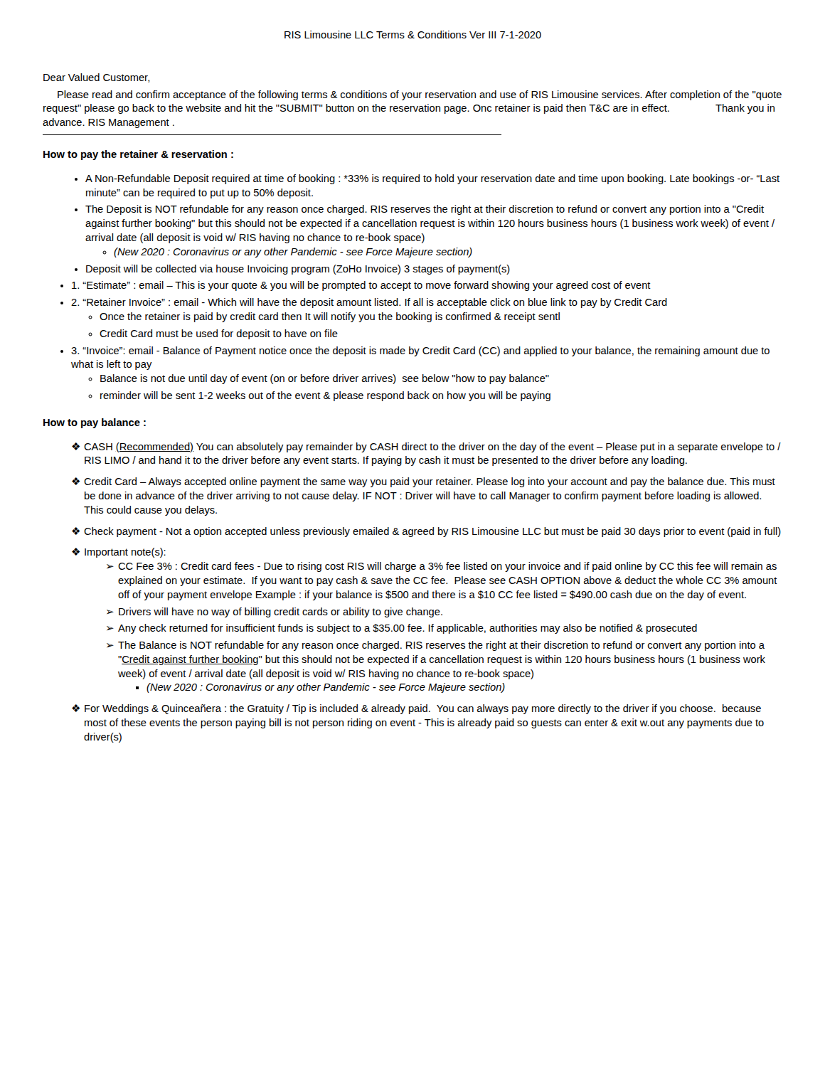RIS Limousine LLC Terms & Conditions Ver III 7-1-2020
Dear Valued Customer,
Please read and confirm acceptance of the following terms & conditions of your reservation and use of RIS Limousine services. After completion of the "quote request" please go back to the website and hit the "SUBMIT" button on the reservation page. Onc retainer is paid then T&C are in effect. Thank you in advance. RIS Management .
How to pay the retainer & reservation :
A Non-Refundable Deposit required at time of booking : *33% is required to hold your reservation date and time upon booking. Late bookings -or- “Last minute” can be required to put up to 50% deposit.
The Deposit is NOT refundable for any reason once charged. RIS reserves the right at their discretion to refund or convert any portion into a "Credit against further booking" but this should not be expected if a cancellation request is within 120 hours business hours (1 business work week) of event / arrival date (all deposit is void w/ RIS having no chance to re-book space)
(New 2020 : Coronavirus or any other Pandemic - see Force Majeure section)
Deposit will be collected via house Invoicing program (ZoHo Invoice) 3 stages of payment(s)
1. “Estimate” : email – This is your quote & you will be prompted to accept to move forward showing your agreed cost of event
2. “Retainer Invoice” : email - Which will have the deposit amount listed. If all is acceptable click on blue link to pay by Credit Card
Once the retainer is paid by credit card then It will notify you the booking is confirmed & receipt sentl
Credit Card must be used for deposit to have on file
3. “Invoice”: email - Balance of Payment notice once the deposit is made by Credit Card (CC) and applied to your balance, the remaining amount due to what is left to pay
Balance is not due until day of event (on or before driver arrives) see below "how to pay balance"
reminder will be sent 1-2 weeks out of the event & please respond back on how you will be paying
How to pay balance :
CASH (Recommended) You can absolutely pay remainder by CASH direct to the driver on the day of the event – Please put in a separate envelope to / RIS LIMO / and hand it to the driver before any event starts. If paying by cash it must be presented to the driver before any loading.
Credit Card – Always accepted online payment the same way you paid your retainer. Please log into your account and pay the balance due. This must be done in advance of the driver arriving to not cause delay. IF NOT : Driver will have to call Manager to confirm payment before loading is allowed. This could cause you delays.
Check payment - Not a option accepted unless previously emailed & agreed by RIS Limousine LLC but must be paid 30 days prior to event (paid in full)
Important note(s):
CC Fee 3% : Credit card fees - Due to rising cost RIS will charge a 3% fee listed on your invoice and if paid online by CC this fee will remain as explained on your estimate. If you want to pay cash & save the CC fee. Please see CASH OPTION above & deduct the whole CC 3% amount off of your payment envelope Example : if your balance is $500 and there is a $10 CC fee listed = $490.00 cash due on the day of event.
Drivers will have no way of billing credit cards or ability to give change.
Any check returned for insufficient funds is subject to a $35.00 fee. If applicable, authorities may also be notified & prosecuted
The Balance is NOT refundable for any reason once charged. RIS reserves the right at their discretion to refund or convert any portion into a "Credit against further booking" but this should not be expected if a cancellation request is within 120 hours business hours (1 business work week) of event / arrival date (all deposit is void w/ RIS having no chance to re-book space)
(New 2020 : Coronavirus or any other Pandemic - see Force Majeure section)
For Weddings & Quinceañera : the Gratuity / Tip is included & already paid. You can always pay more directly to the driver if you choose. because most of these events the person paying bill is not person riding on event - This is already paid so guests can enter & exit w.out any payments due to driver(s)